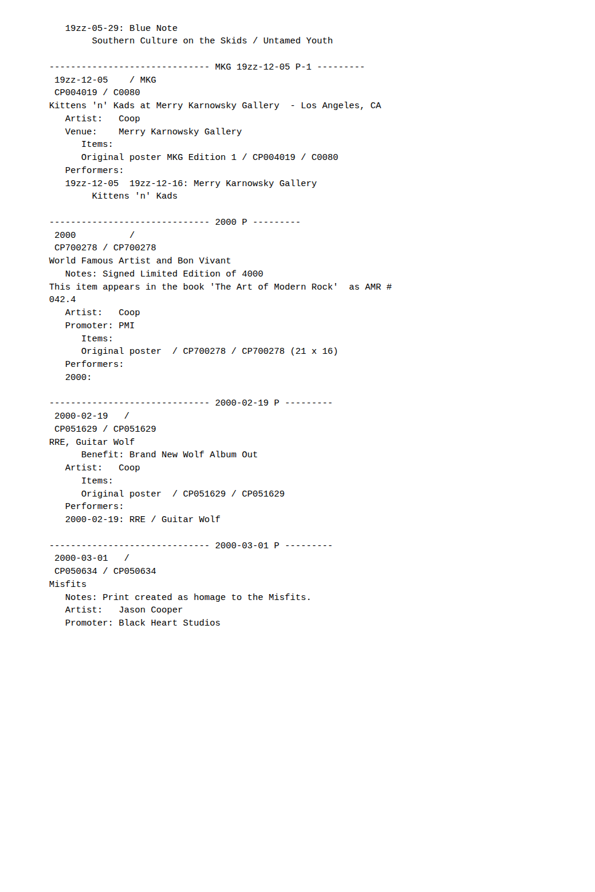19zz-05-29: Blue Note
        Southern Culture on the Skids / Untamed Youth

------------------------------ MKG 19zz-12-05 P-1 ---------
 19zz-12-05    / MKG 
 CP004019 / C0080
Kittens 'n' Kads at Merry Karnowsky Gallery  - Los Angeles, CA
   Artist:   Coop
   Venue:    Merry Karnowsky Gallery
      Items:
      Original poster MKG Edition 1 / CP004019 / C0080
   Performers:
   19zz-12-05  19zz-12-16: Merry Karnowsky Gallery
        Kittens 'n' Kads

------------------------------ 2000 P ---------
 2000          / 
 CP700278 / CP700278
World Famous Artist and Bon Vivant
   Notes: Signed Limited Edition of 4000
This item appears in the book 'The Art of Modern Rock'  as AMR # 
042.4
   Artist:   Coop
   Promoter: PMI
      Items:
      Original poster  / CP700278 / CP700278 (21 x 16)
   Performers:
   2000:

------------------------------ 2000-02-19 P ---------
 2000-02-19   / 
 CP051629 / CP051629
RRE, Guitar Wolf
      Benefit: Brand New Wolf Album Out
   Artist:   Coop
      Items:
      Original poster  / CP051629 / CP051629
   Performers:
   2000-02-19: RRE / Guitar Wolf

------------------------------ 2000-03-01 P ---------
 2000-03-01   / 
 CP050634 / CP050634
Misfits
   Notes: Print created as homage to the Misfits.
   Artist:   Jason Cooper
   Promoter: Black Heart Studios